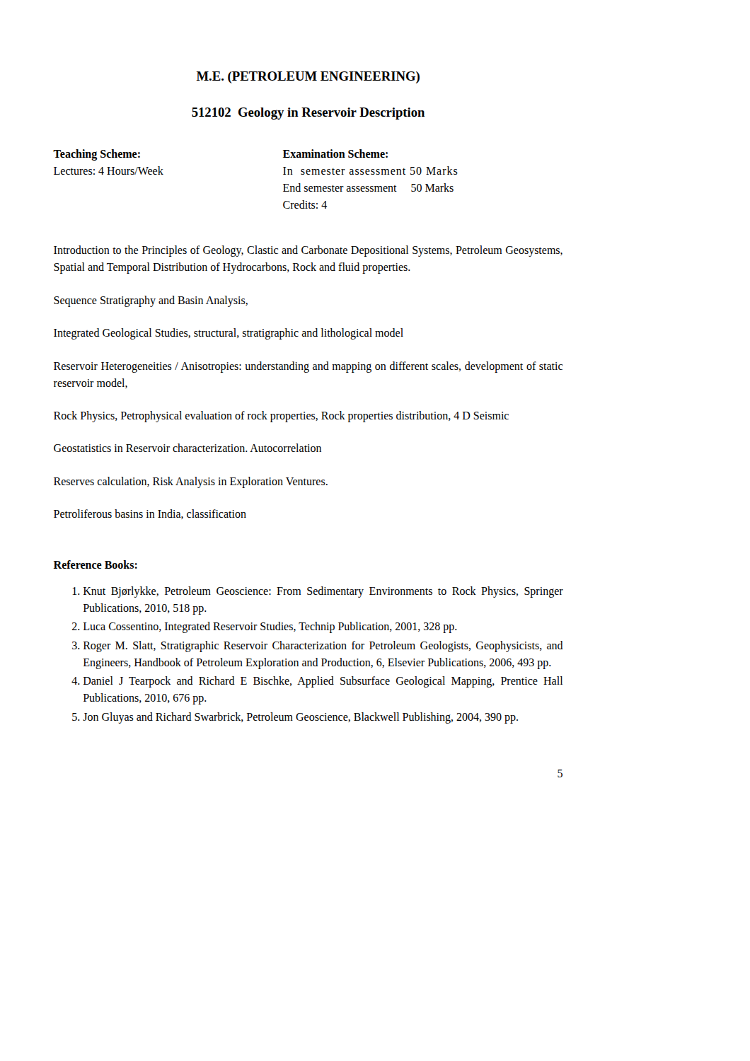M.E. (PETROLEUM ENGINEERING)
512102 Geology in Reservoir Description
| Teaching Scheme: | Examination Scheme: |
| Lectures: 4 Hours/Week | In semester assessment 50 Marks |
| | End semester assessment 50 Marks |
| | Credits: 4 |
Introduction to the Principles of Geology, Clastic and Carbonate Depositional Systems, Petroleum Geosystems, Spatial and Temporal Distribution of Hydrocarbons, Rock and fluid properties.
Sequence Stratigraphy and Basin Analysis,
Integrated Geological Studies, structural, stratigraphic and lithological model
Reservoir Heterogeneities / Anisotropies: understanding and mapping on different scales, development of static reservoir model,
Rock Physics, Petrophysical evaluation of rock properties, Rock properties distribution, 4 D Seismic
Geostatistics in Reservoir characterization. Autocorrelation
Reserves calculation, Risk Analysis in Exploration Ventures.
Petroliferous basins in India, classification
Reference Books:
Knut Bjørlykke, Petroleum Geoscience: From Sedimentary Environments to Rock Physics, Springer Publications, 2010, 518 pp.
Luca Cossentino, Integrated Reservoir Studies, Technip Publication, 2001, 328 pp.
Roger M. Slatt, Stratigraphic Reservoir Characterization for Petroleum Geologists, Geophysicists, and Engineers, Handbook of Petroleum Exploration and Production, 6, Elsevier Publications, 2006, 493 pp.
Daniel J Tearpock and Richard E Bischke, Applied Subsurface Geological Mapping, Prentice Hall Publications, 2010, 676 pp.
Jon Gluyas and Richard Swarbrick, Petroleum Geoscience, Blackwell Publishing, 2004, 390 pp.
5